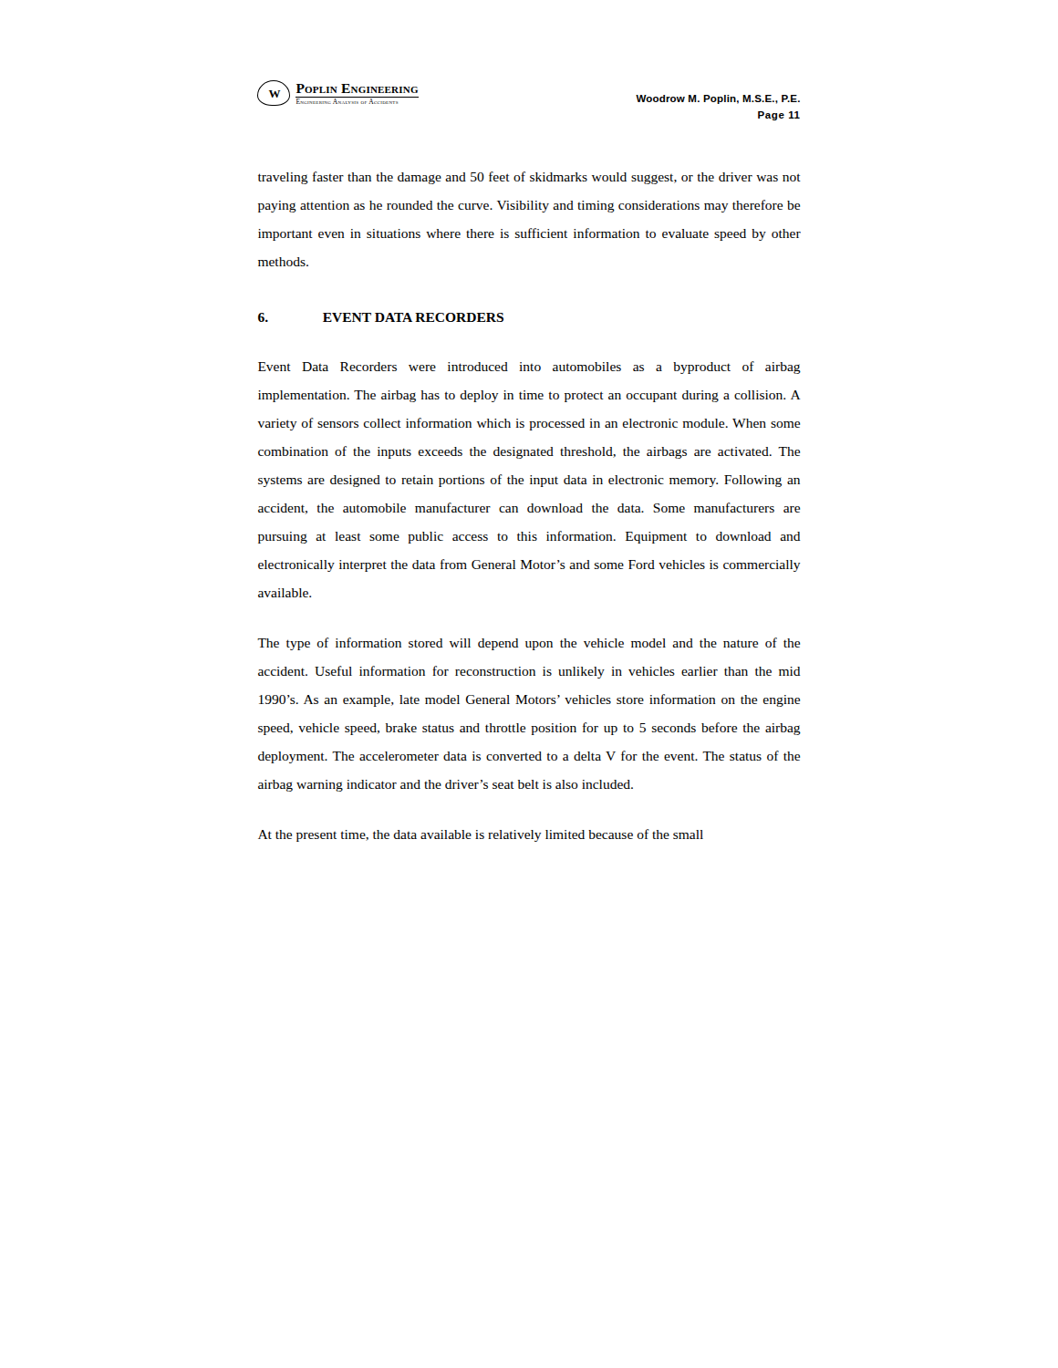W
Poplin Engineering
Engineering Analysis of Accidents
Woodrow M. Poplin, M.S.E., P.E.
Page 11
traveling faster than the damage and 50 feet of skidmarks would suggest, or the driver was not paying attention as he rounded the curve. Visibility and timing considerations may therefore be important even in situations where there is sufficient information to evaluate speed by other methods.
6. EVENT DATA RECORDERS
Event Data Recorders were introduced into automobiles as a byproduct of airbag implementation. The airbag has to deploy in time to protect an occupant during a collision. A variety of sensors collect information which is processed in an electronic module. When some combination of the inputs exceeds the designated threshold, the airbags are activated. The systems are designed to retain portions of the input data in electronic memory. Following an accident, the automobile manufacturer can download the data. Some manufacturers are pursuing at least some public access to this information. Equipment to download and electronically interpret the data from General Motor’s and some Ford vehicles is commercially available.
The type of information stored will depend upon the vehicle model and the nature of the accident. Useful information for reconstruction is unlikely in vehicles earlier than the mid 1990’s. As an example, late model General Motors’ vehicles store information on the engine speed, vehicle speed, brake status and throttle position for up to 5 seconds before the airbag deployment. The accelerometer data is converted to a delta V for the event. The status of the airbag warning indicator and the driver’s seat belt is also included.
At the present time, the data available is relatively limited because of the small